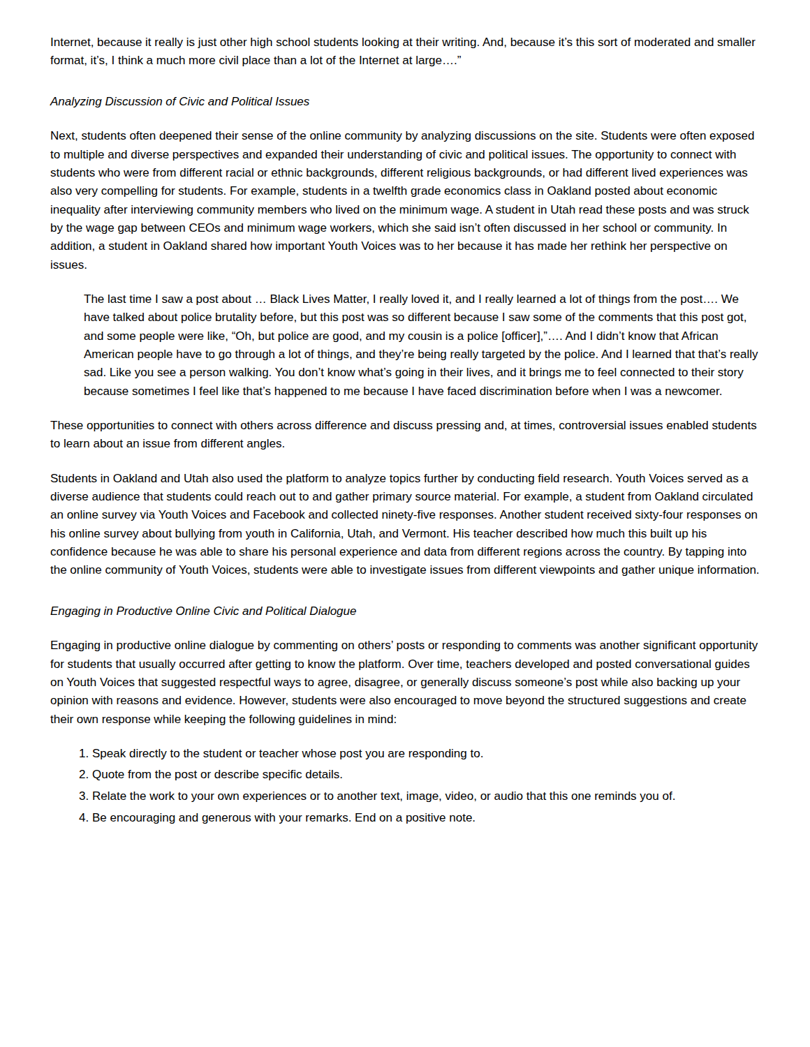Internet, because it really is just other high school students looking at their writing. And, because it’s this sort of moderated and smaller format, it’s, I think a much more civil place than a lot of the Internet at large….”
Analyzing Discussion of Civic and Political Issues
Next, students often deepened their sense of the online community by analyzing discussions on the site. Students were often exposed to multiple and diverse perspectives and expanded their understanding of civic and political issues. The opportunity to connect with students who were from different racial or ethnic backgrounds, different religious backgrounds, or had different lived experiences was also very compelling for students. For example, students in a twelfth grade economics class in Oakland posted about economic inequality after interviewing community members who lived on the minimum wage. A student in Utah read these posts and was struck by the wage gap between CEOs and minimum wage workers, which she said isn’t often discussed in her school or community. In addition, a student in Oakland shared how important Youth Voices was to her because it has made her rethink her perspective on issues.
The last time I saw a post about … Black Lives Matter, I really loved it, and I really learned a lot of things from the post…. We have talked about police brutality before, but this post was so different because I saw some of the comments that this post got, and some people were like, “Oh, but police are good, and my cousin is a police [officer],”…. And I didn’t know that African American people have to go through a lot of things, and they’re being really targeted by the police. And I learned that that’s really sad. Like you see a person walking. You don’t know what’s going in their lives, and it brings me to feel connected to their story because sometimes I feel like that’s happened to me because I have faced discrimination before when I was a newcomer.
These opportunities to connect with others across difference and discuss pressing and, at times, controversial issues enabled students to learn about an issue from different angles.
Students in Oakland and Utah also used the platform to analyze topics further by conducting field research. Youth Voices served as a diverse audience that students could reach out to and gather primary source material. For example, a student from Oakland circulated an online survey via Youth Voices and Facebook and collected ninety-five responses. Another student received sixty-four responses on his online survey about bullying from youth in California, Utah, and Vermont. His teacher described how much this built up his confidence because he was able to share his personal experience and data from different regions across the country. By tapping into the online community of Youth Voices, students were able to investigate issues from different viewpoints and gather unique information.
Engaging in Productive Online Civic and Political Dialogue
Engaging in productive online dialogue by commenting on others’ posts or responding to comments was another significant opportunity for students that usually occurred after getting to know the platform. Over time, teachers developed and posted conversational guides on Youth Voices that suggested respectful ways to agree, disagree, or generally discuss someone’s post while also backing up your opinion with reasons and evidence. However, students were also encouraged to move beyond the structured suggestions and create their own response while keeping the following guidelines in mind:
Speak directly to the student or teacher whose post you are responding to.
Quote from the post or describe specific details.
Relate the work to your own experiences or to another text, image, video, or audio that this one reminds you of.
Be encouraging and generous with your remarks. End on a positive note.